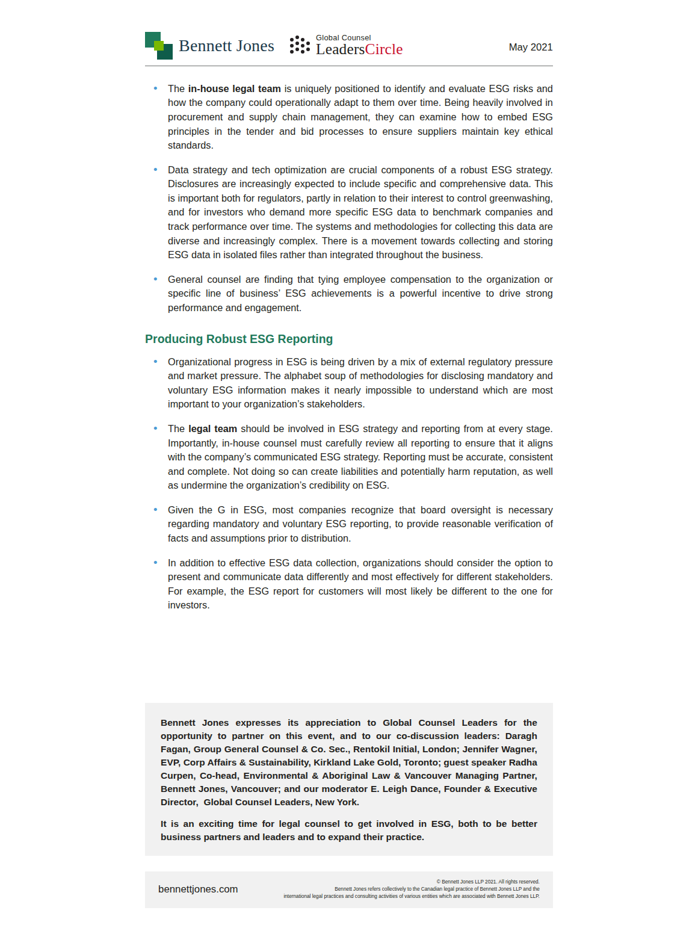Bennett Jones
Global Counsel
Leaders Circle
May 2021
The in-house legal team is uniquely positioned to identify and evaluate ESG risks and how the company could operationally adapt to them over time. Being heavily involved in procurement and supply chain management, they can examine how to embed ESG principles in the tender and bid processes to ensure suppliers maintain key ethical standards.
Data strategy and tech optimization are crucial components of a robust ESG strategy. Disclosures are increasingly expected to include specific and comprehensive data. This is important both for regulators, partly in relation to their interest to control greenwashing, and for investors who demand more specific ESG data to benchmark companies and track performance over time. The systems and methodologies for collecting this data are diverse and increasingly complex. There is a movement towards collecting and storing ESG data in isolated files rather than integrated throughout the business.
General counsel are finding that tying employee compensation to the organization or specific line of business’ ESG achievements is a powerful incentive to drive strong performance and engagement.
Producing Robust ESG Reporting
Organizational progress in ESG is being driven by a mix of external regulatory pressure and market pressure. The alphabet soup of methodologies for disclosing mandatory and voluntary ESG information makes it nearly impossible to understand which are most important to your organization’s stakeholders.
The legal team should be involved in ESG strategy and reporting from at every stage. Importantly, in-house counsel must carefully review all reporting to ensure that it aligns with the company’s communicated ESG strategy. Reporting must be accurate, consistent and complete. Not doing so can create liabilities and potentially harm reputation, as well as undermine the organization’s credibility on ESG.
Given the G in ESG, most companies recognize that board oversight is necessary regarding mandatory and voluntary ESG reporting, to provide reasonable verification of facts and assumptions prior to distribution.
In addition to effective ESG data collection, organizations should consider the option to present and communicate data differently and most effectively for different stakeholders. For example, the ESG report for customers will most likely be different to the one for investors.
Bennett Jones expresses its appreciation to Global Counsel Leaders for the opportunity to partner on this event, and to our co-discussion leaders: Daragh Fagan, Group General Counsel & Co. Sec., Rentokil Initial, London; Jennifer Wagner, EVP, Corp Affairs & Sustainability, Kirkland Lake Gold, Toronto; guest speaker Radha Curpen, Co-head, Environmental & Aboriginal Law & Vancouver Managing Partner, Bennett Jones, Vancouver; and our moderator E. Leigh Dance, Founder & Executive Director, Global Counsel Leaders, New York.
It is an exciting time for legal counsel to get involved in ESG, both to be better business partners and leaders and to expand their practice.
bennettjones.com
© Bennett Jones LLP 2021. All rights reserved.
Bennett Jones refers collectively to the Canadian legal practice of Bennett Jones LLP and the
international legal practices and consulting activities of various entities which are associated with Bennett Jones LLP.